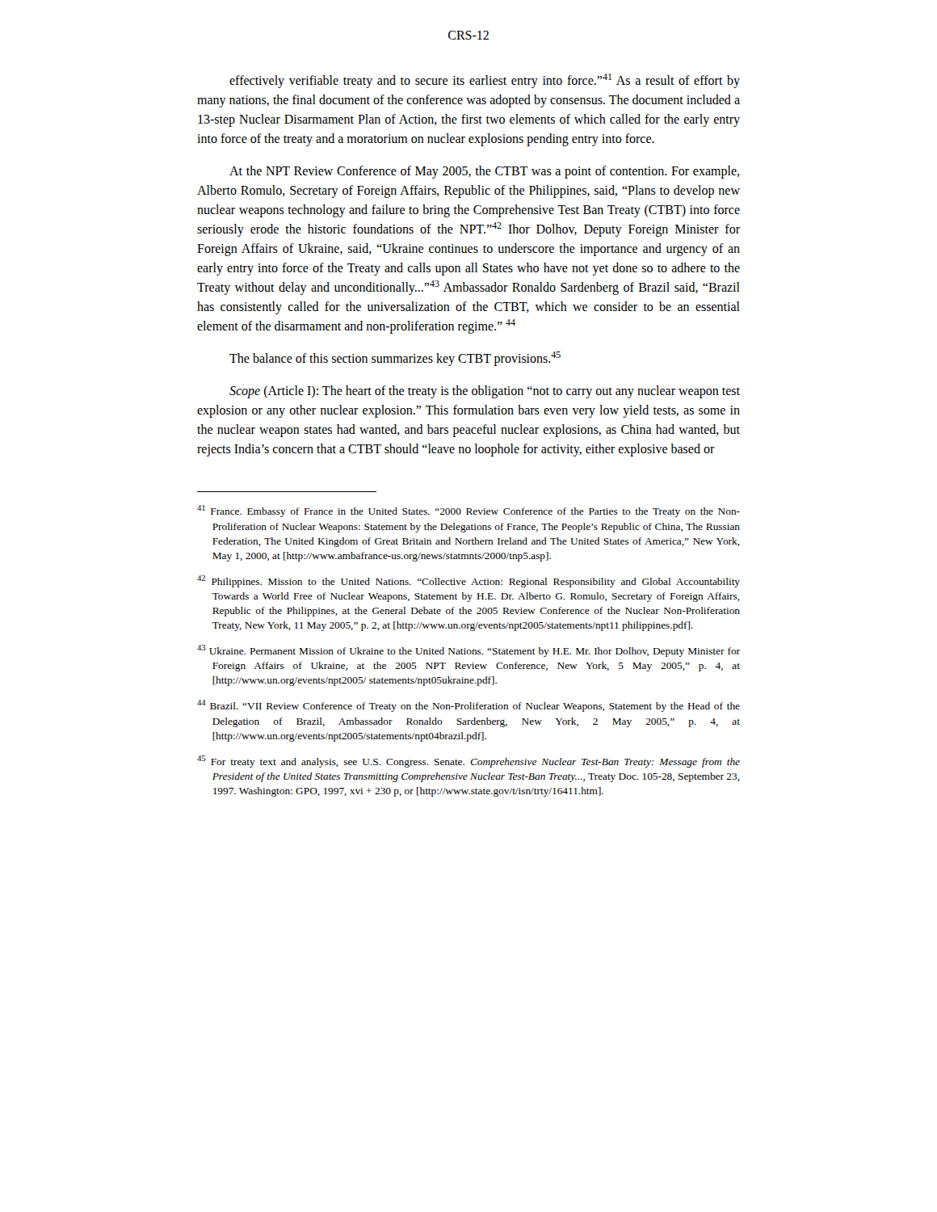CRS-12
effectively verifiable treaty and to secure its earliest entry into force.”41 As a result of effort by many nations, the final document of the conference was adopted by consensus. The document included a 13-step Nuclear Disarmament Plan of Action, the first two elements of which called for the early entry into force of the treaty and a moratorium on nuclear explosions pending entry into force.
At the NPT Review Conference of May 2005, the CTBT was a point of contention. For example, Alberto Romulo, Secretary of Foreign Affairs, Republic of the Philippines, said, “Plans to develop new nuclear weapons technology and failure to bring the Comprehensive Test Ban Treaty (CTBT) into force seriously erode the historic foundations of the NPT.”42 Ihor Dolhov, Deputy Foreign Minister for Foreign Affairs of Ukraine, said, “Ukraine continues to underscore the importance and urgency of an early entry into force of the Treaty and calls upon all States who have not yet done so to adhere to the Treaty without delay and unconditionally...”43 Ambassador Ronaldo Sardenberg of Brazil said, “Brazil has consistently called for the universalization of the CTBT, which we consider to be an essential element of the disarmament and non-proliferation regime.” 44
The balance of this section summarizes key CTBT provisions.45
Scope (Article I): The heart of the treaty is the obligation “not to carry out any nuclear weapon test explosion or any other nuclear explosion.” This formulation bars even very low yield tests, as some in the nuclear weapon states had wanted, and bars peaceful nuclear explosions, as China had wanted, but rejects India’s concern that a CTBT should “leave no loophole for activity, either explosive based or
41 France. Embassy of France in the United States. “2000 Review Conference of the Parties to the Treaty on the Non-Proliferation of Nuclear Weapons: Statement by the Delegations of France, The People’s Republic of China, The Russian Federation, The United Kingdom of Great Britain and Northern Ireland and The United States of America,” New York, May 1, 2000, at [http://www.ambafrance-us.org/news/statmnts/2000/tnp5.asp].
42 Philippines. Mission to the United Nations. “Collective Action: Regional Responsibility and Global Accountability Towards a World Free of Nuclear Weapons, Statement by H.E. Dr. Alberto G. Romulo, Secretary of Foreign Affairs, Republic of the Philippines, at the General Debate of the 2005 Review Conference of the Nuclear Non-Proliferation Treaty, New York, 11 May 2005,” p. 2, at [http://www.un.org/events/npt2005/statements/npt11 philippines.pdf].
43 Ukraine. Permanent Mission of Ukraine to the United Nations. “Statement by H.E. Mr. Ihor Dolhov, Deputy Minister for Foreign Affairs of Ukraine, at the 2005 NPT Review Conference, New York, 5 May 2005,” p. 4, at [http://www.un.org/events/npt2005/ statements/npt05ukraine.pdf].
44 Brazil. “VII Review Conference of Treaty on the Non-Proliferation of Nuclear Weapons, Statement by the Head of the Delegation of Brazil, Ambassador Ronaldo Sardenberg, New York, 2 May 2005,” p. 4, at [http://www.un.org/events/npt2005/statements/npt04brazil.pdf].
45 For treaty text and analysis, see U.S. Congress. Senate. Comprehensive Nuclear Test-Ban Treaty: Message from the President of the United States Transmitting Comprehensive Nuclear Test-Ban Treaty..., Treaty Doc. 105-28, September 23, 1997. Washington: GPO, 1997, xvi + 230 p, or [http://www.state.gov/t/isn/trty/16411.htm].